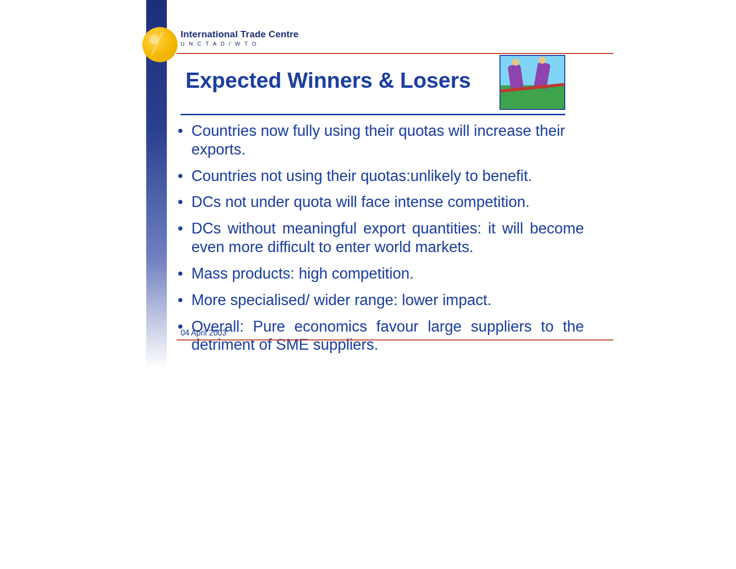International Trade Centre
U N C T A D / W T O
Expected Winners & Losers
Countries now fully using their quotas will increase their exports.
Countries not using their quotas:unlikely to benefit.
DCs not under quota will face intense competition.
DCs without meaningful export quantities: it will become even more difficult to enter world markets.
Mass products: high competition.
More specialised/ wider range: lower impact.
Overall: Pure economics favour large suppliers to the detriment of SME suppliers.
04 April 2003